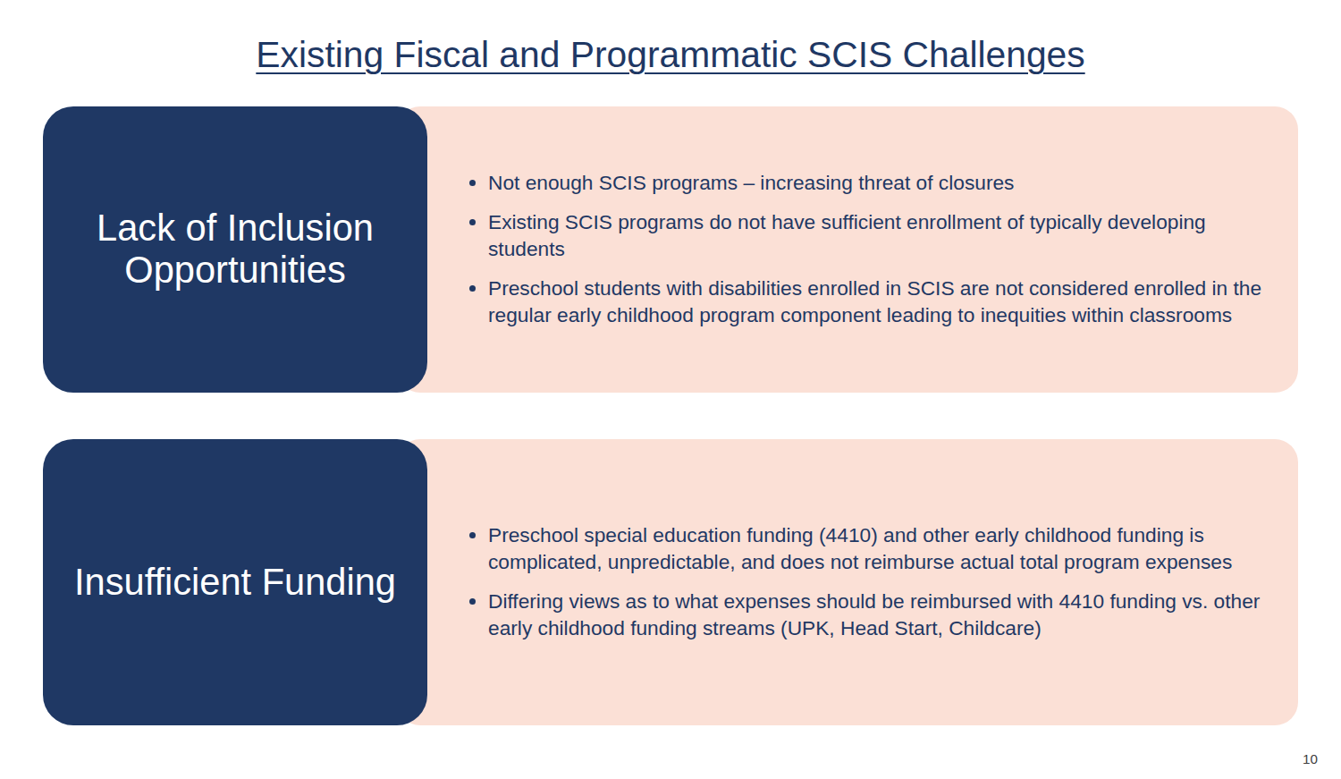Existing Fiscal and Programmatic SCIS Challenges
Lack of Inclusion Opportunities
Not enough SCIS programs – increasing threat of closures
Existing SCIS programs do not have sufficient enrollment of typically developing students
Preschool students with disabilities enrolled in SCIS are not considered enrolled in the regular early childhood program component leading to inequities within classrooms
Insufficient Funding
Preschool special education funding (4410) and other early childhood funding is complicated, unpredictable, and does not reimburse actual total program expenses
Differing views as to what expenses should be reimbursed with 4410 funding vs. other early childhood funding streams (UPK, Head Start, Childcare)
10